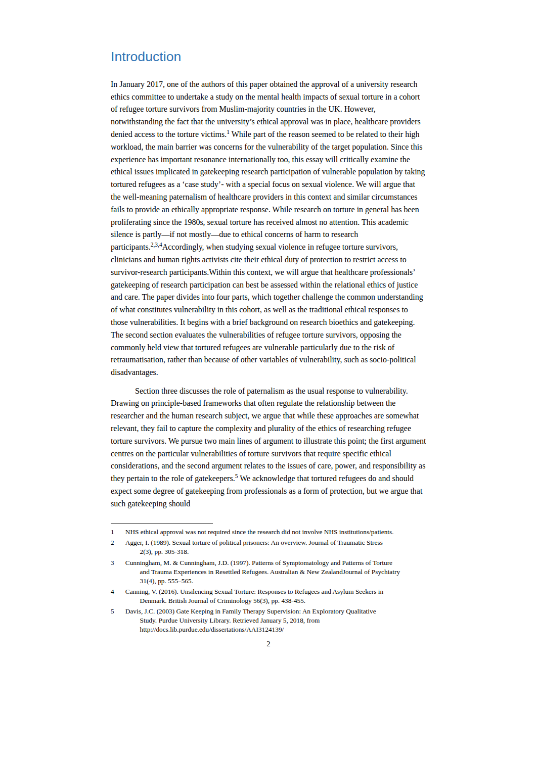Introduction
In January 2017, one of the authors of this paper obtained the approval of a university research ethics committee to undertake a study on the mental health impacts of sexual torture in a cohort of refugee torture survivors from Muslim-majority countries in the UK. However, notwithstanding the fact that the university’s ethical approval was in place, healthcare providers denied access to the torture victims.1 While part of the reason seemed to be related to their high workload, the main barrier was concerns for the vulnerability of the target population. Since this experience has important resonance internationally too, this essay will critically examine the ethical issues implicated in gatekeeping research participation of vulnerable population by taking tortured refugees as a ‘case study’- with a special focus on sexual violence. We will argue that the well-meaning paternalism of healthcare providers in this context and similar circumstances fails to provide an ethically appropriate response. While research on torture in general has been proliferating since the 1980s, sexual torture has received almost no attention. This academic silence is partly—if not mostly—due to ethical concerns of harm to research participants.2,3,4Accordingly, when studying sexual violence in refugee torture survivors, clinicians and human rights activists cite their ethical duty of protection to restrict access to survivor-research participants.Within this context, we will argue that healthcare professionals’ gatekeeping of research participation can best be assessed within the relational ethics of justice and care. The paper divides into four parts, which together challenge the common understanding of what constitutes vulnerability in this cohort, as well as the traditional ethical responses to those vulnerabilities. It begins with a brief background on research bioethics and gatekeeping. The second section evaluates the vulnerabilities of refugee torture survivors, opposing the commonly held view that tortured refugees are vulnerable particularly due to the risk of retraumatisation, rather than because of other variables of vulnerability, such as socio-political disadvantages.
Section three discusses the role of paternalism as the usual response to vulnerability. Drawing on principle-based frameworks that often regulate the relationship between the researcher and the human research subject, we argue that while these approaches are somewhat relevant, they fail to capture the complexity and plurality of the ethics of researching refugee torture survivors. We pursue two main lines of argument to illustrate this point; the first argument centres on the particular vulnerabilities of torture survivors that require specific ethical considerations, and the second argument relates to the issues of care, power, and responsibility as they pertain to the role of gatekeepers.5 We acknowledge that tortured refugees do and should expect some degree of gatekeeping from professionals as a form of protection, but we argue that such gatekeeping should
1
NHS ethical approval was not required since the research did not involve NHS institutions/patients.
2
Agger, I. (1989). Sexual torture of political prisoners: An overview. Journal of Traumatic Stress 2(3), pp. 305-318.
3
Cunningham, M. & Cunningham, J.D. (1997). Patterns of Symptomatology and Patterns of Torture and Trauma Experiences in Resettled Refugees. Australian & New ZealandJournal of Psychiatry 31(4), pp. 555–565.
4
Canning, V. (2016). Unsilencing Sexual Torture: Responses to Refugees and Asylum Seekers in Denmark. British Journal of Criminology 56(3), pp. 438-455.
5
Davis, J.C. (2003) Gate Keeping in Family Therapy Supervision: An Exploratory Qualitative Study. Purdue University Library. Retrieved January 5, 2018, from http://docs.lib.purdue.edu/dissertations/AAI3124139/
2